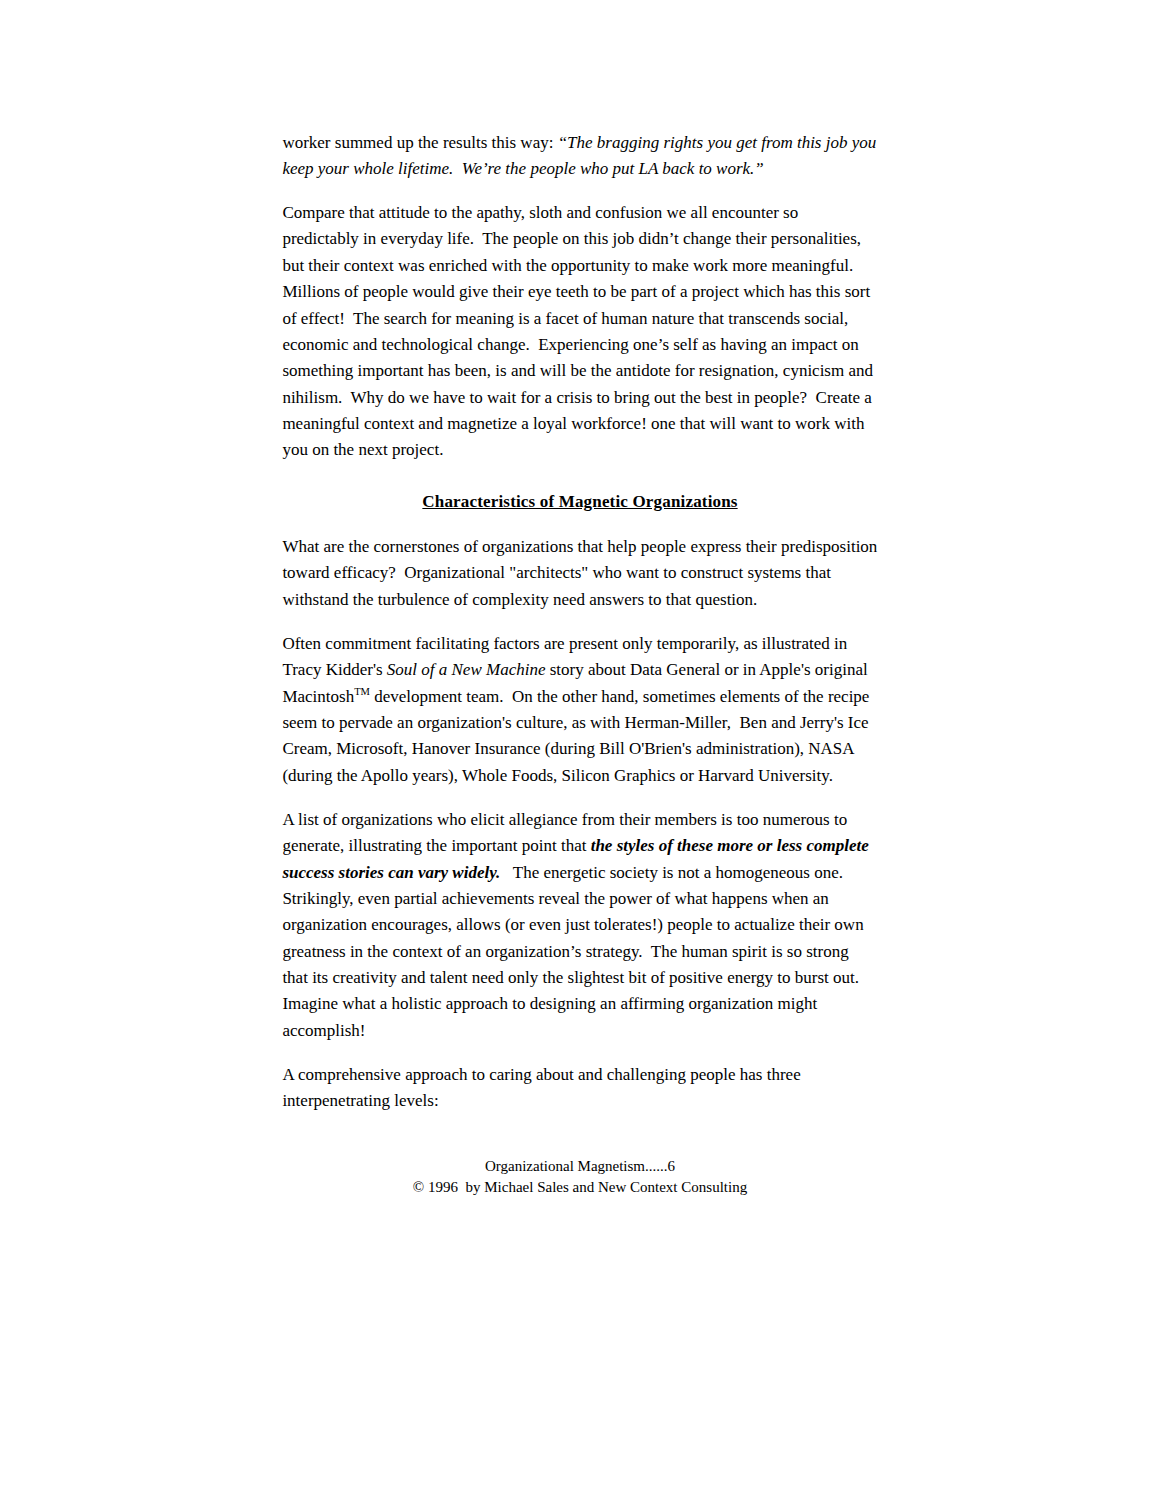worker summed up the results this way: “The bragging rights you get from this job you keep your whole lifetime. We’re the people who put LA back to work.”
Compare that attitude to the apathy, sloth and confusion we all encounter so predictably in everyday life. The people on this job didn’t change their personalities, but their context was enriched with the opportunity to make work more meaningful. Millions of people would give their eye teeth to be part of a project which has this sort of effect! The search for meaning is a facet of human nature that transcends social, economic and technological change. Experiencing one’s self as having an impact on something important has been, is and will be the antidote for resignation, cynicism and nihilism. Why do we have to wait for a crisis to bring out the best in people? Create a meaningful context and magnetize a loyal workforce! one that will want to work with you on the next project.
Characteristics of Magnetic Organizations
What are the cornerstones of organizations that help people express their predisposition toward efficacy? Organizational "architects" who want to construct systems that withstand the turbulence of complexity need answers to that question.
Often commitment facilitating factors are present only temporarily, as illustrated in Tracy Kidder's Soul of a New Machine story about Data General or in Apple's original MacintoshTM development team. On the other hand, sometimes elements of the recipe seem to pervade an organization's culture, as with Herman-Miller, Ben and Jerry's Ice Cream, Microsoft, Hanover Insurance (during Bill O'Brien's administration), NASA (during the Apollo years), Whole Foods, Silicon Graphics or Harvard University.
A list of organizations who elicit allegiance from their members is too numerous to generate, illustrating the important point that the styles of these more or less complete success stories can vary widely. The energetic society is not a homogeneous one. Strikingly, even partial achievements reveal the power of what happens when an organization encourages, allows (or even just tolerates!) people to actualize their own greatness in the context of an organization’s strategy. The human spirit is so strong that its creativity and talent need only the slightest bit of positive energy to burst out. Imagine what a holistic approach to designing an affirming organization might accomplish!
A comprehensive approach to caring about and challenging people has three interpenetrating levels:
Organizational Magnetism......6
© 1996 by Michael Sales and New Context Consulting